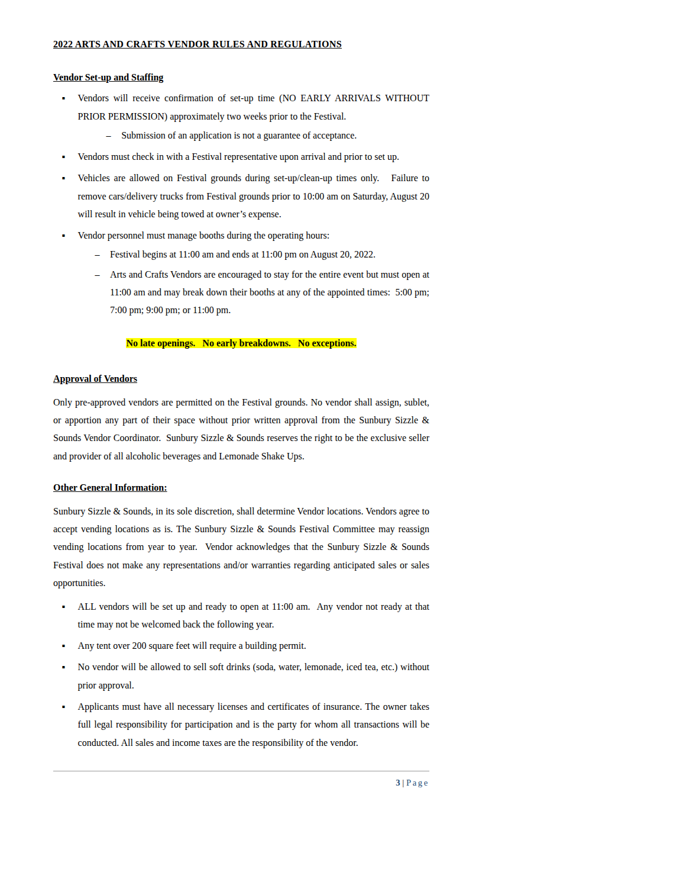2022 ARTS AND CRAFTS VENDOR RULES AND REGULATIONS
Vendor Set-up and Staffing
Vendors will receive confirmation of set-up time (NO EARLY ARRIVALS WITHOUT PRIOR PERMISSION) approximately two weeks prior to the Festival.
Submission of an application is not a guarantee of acceptance.
Vendors must check in with a Festival representative upon arrival and prior to set up.
Vehicles are allowed on Festival grounds during set-up/clean-up times only. Failure to remove cars/delivery trucks from Festival grounds prior to 10:00 am on Saturday, August 20 will result in vehicle being towed at owner’s expense.
Vendor personnel must manage booths during the operating hours:
Festival begins at 11:00 am and ends at 11:00 pm on August 20, 2022.
Arts and Crafts Vendors are encouraged to stay for the entire event but must open at 11:00 am and may break down their booths at any of the appointed times: 5:00 pm; 7:00 pm; 9:00 pm; or 11:00 pm.
No late openings. No early breakdowns. No exceptions.
Approval of Vendors
Only pre-approved vendors are permitted on the Festival grounds. No vendor shall assign, sublet, or apportion any part of their space without prior written approval from the Sunbury Sizzle & Sounds Vendor Coordinator. Sunbury Sizzle & Sounds reserves the right to be the exclusive seller and provider of all alcoholic beverages and Lemonade Shake Ups.
Other General Information:
Sunbury Sizzle & Sounds, in its sole discretion, shall determine Vendor locations. Vendors agree to accept vending locations as is. The Sunbury Sizzle & Sounds Festival Committee may reassign vending locations from year to year. Vendor acknowledges that the Sunbury Sizzle & Sounds Festival does not make any representations and/or warranties regarding anticipated sales or sales opportunities.
ALL vendors will be set up and ready to open at 11:00 am. Any vendor not ready at that time may not be welcomed back the following year.
Any tent over 200 square feet will require a building permit.
No vendor will be allowed to sell soft drinks (soda, water, lemonade, iced tea, etc.) without prior approval.
Applicants must have all necessary licenses and certificates of insurance. The owner takes full legal responsibility for participation and is the party for whom all transactions will be conducted. All sales and income taxes are the responsibility of the vendor.
3 | Page